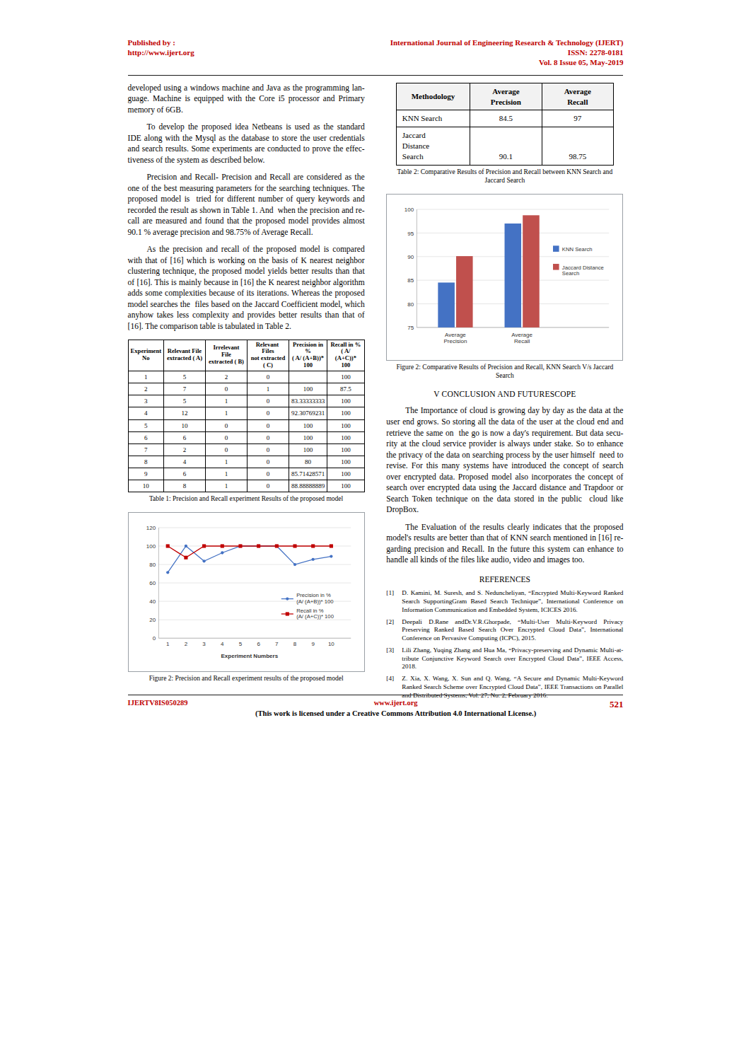Published by :
http://www.ijert.org
International Journal of Engineering Research & Technology (IJERT)
ISSN: 2278-0181
Vol. 8 Issue 05, May-2019
developed using a windows machine and Java as the programming language. Machine is equipped with the Core i5 processor and Primary memory of 6GB.
To develop the proposed idea Netbeans is used as the standard IDE along with the Mysql as the database to store the user credentials and search results. Some experiments are conducted to prove the effectiveness of the system as described below.
Precision and Recall- Precision and Recall are considered as the one of the best measuring parameters for the searching techniques. The proposed model is tried for different number of query keywords and recorded the result as shown in Table 1. And when the precision and recall are measured and found that the proposed model provides almost 90.1 % average precision and 98.75% of Average Recall.
As the precision and recall of the proposed model is compared with that of [16] which is working on the basis of K nearest neighbor clustering technique, the proposed model yields better results than that of [16]. This is mainly because in [16] the K nearest neighbor algorithm adds some complexities because of its iterations. Whereas the proposed model searches the files based on the Jaccard Coefficient model, which anyhow takes less complexity and provides better results than that of [16]. The comparison table is tabulated in Table 2.
| Experiment No | Relevant File extracted ( A) | Irrelevant File extracted ( B) | Relevant Files not extracted ( C) | Precision in % ( A/ (A+B))* 100 | Recall in % ( A/ (A+C))* 100 |
| --- | --- | --- | --- | --- | --- |
| 1 | 5 | 2 | 0 | | 100 |
| 2 | 7 | 0 | 1 | 100 | 87.5 |
| 3 | 5 | 1 | 0 | 83.33333333 | 100 |
| 4 | 12 | 1 | 0 | 92.30769231 | 100 |
| 5 | 10 | 0 | 0 | 100 | 100 |
| 6 | 6 | 0 | 0 | 100 | 100 |
| 7 | 2 | 0 | 0 | 100 | 100 |
| 8 | 4 | 1 | 0 | 80 | 100 |
| 9 | 6 | 1 | 0 | 85.71428571 | 100 |
| 10 | 8 | 1 | 0 | 88.88888889 | 100 |
Table 1: Precision and Recall experiment Results of the proposed model
0 20 40 60 80 100 120 1 2 3 4 5 6 7 8 9 10 Experiment Numbers Precision in % (A/ (A+B))* 100 Recall in % (A/ (A+C))* 100
Figure 2: Precision and Recall experiment results of the proposed model
| Methodology | Average Precision | Average Recall |
| --- | --- | --- |
| KNN Search | 84.5 | 97 |
| Jaccard Distance Search | 90.1 | 98.75 |
Table 2: Comparative Results of Precision and Recall between KNN Search and Jaccard Search
75 80 85 90 95 100 Average Precision Average Recall KNN Search Jaccard Distance Search
Figure 2: Comparative Results of Precision and Recall, KNN Search V/s Jaccard Search
V CONCLUSION AND FUTURESCOPE
The Importance of cloud is growing day by day as the data at the user end grows. So storing all the data of the user at the cloud end and retrieve the same on the go is now a day's requirement. But data security at the cloud service provider is always under stake. So to enhance the privacy of the data on searching process by the user himself need to revise. For this many systems have introduced the concept of search over encrypted data. Proposed model also incorporates the concept of search over encrypted data using the Jaccard distance and Trapdoor or Search Token technique on the data stored in the public cloud like DropBox.
The Evaluation of the results clearly indicates that the proposed model's results are better than that of KNN search mentioned in [16] regarding precision and Recall. In the future this system can enhance to handle all kinds of the files like audio, video and images too.
REFERENCES
[1] D. Kamini, M. Suresh, and S. Neduncheliyan, “Encrypted Multi-Keyword Ranked Search SupportingGram Based Search Technique”, International Conference on Information Communication and Embedded System, ICICES 2016.
[2] Deepali D.Rane andDr.V.R.Ghorpade, “Multi-User Multi-Keyword Privacy Preserving Ranked Based Search Over Encrypted Cloud Data”, International Conference on Pervasive Computing (ICPC), 2015.
[3] Lili Zhang, Yuqing Zhang and Hua Ma, “Privacy-preserving and Dynamic Multi-attribute Conjunctive Keyword Search over Encrypted Cloud Data”, IEEE Access, 2018.
[4] Z. Xia, X. Wang, X. Sun and Q. Wang, “A Secure and Dynamic Multi-Keyword Ranked Search Scheme over Encrypted Cloud Data”, IEEE Transactions on Parallel and Distributed Systems, Vol. 27, No. 2, February 2016.
IJERTV8IS050289
www.ijert.org
(This work is licensed under a Creative Commons Attribution 4.0 International License.)
521